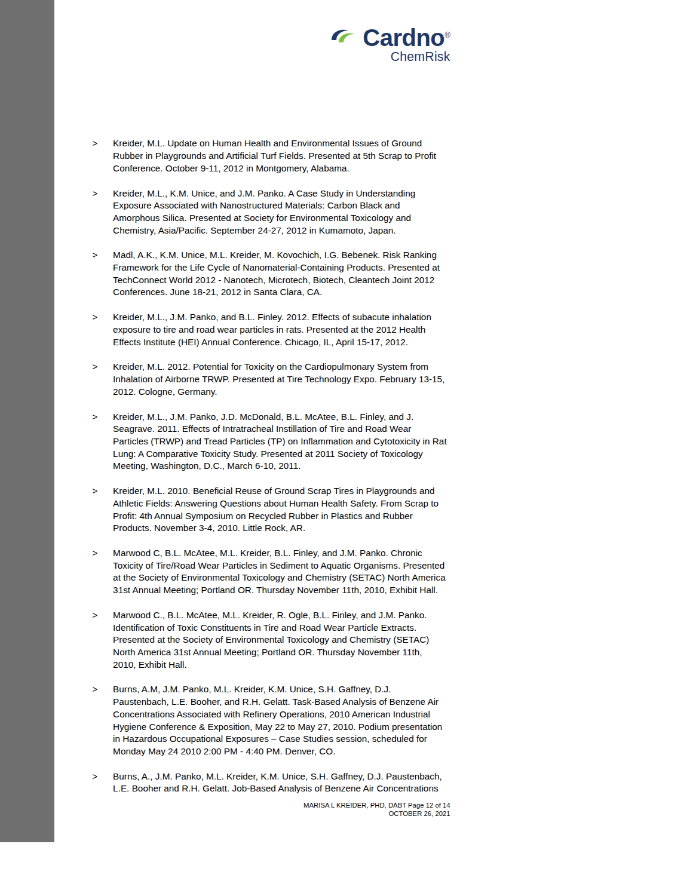Cardno®
ChemRisk
Kreider, M.L. Update on Human Health and Environmental Issues of Ground Rubber in Playgrounds and Artificial Turf Fields. Presented at 5th Scrap to Profit Conference. October 9-11, 2012 in Montgomery, Alabama.
Kreider, M.L., K.M. Unice, and J.M. Panko. A Case Study in Understanding Exposure Associated with Nanostructured Materials: Carbon Black and Amorphous Silica. Presented at Society for Environmental Toxicology and Chemistry, Asia/Pacific. September 24-27, 2012 in Kumamoto, Japan.
Madl, A.K., K.M. Unice, M.L. Kreider, M. Kovochich, I.G. Bebenek. Risk Ranking Framework for the Life Cycle of Nanomaterial-Containing Products. Presented at TechConnect World 2012 - Nanotech, Microtech, Biotech, Cleantech Joint 2012 Conferences. June 18-21, 2012 in Santa Clara, CA.
Kreider, M.L., J.M. Panko, and B.L. Finley. 2012. Effects of subacute inhalation exposure to tire and road wear particles in rats. Presented at the 2012 Health Effects Institute (HEI) Annual Conference. Chicago, IL, April 15-17, 2012.
Kreider, M.L. 2012. Potential for Toxicity on the Cardiopulmonary System from Inhalation of Airborne TRWP. Presented at Tire Technology Expo. February 13-15, 2012. Cologne, Germany.
Kreider, M.L., J.M. Panko, J.D. McDonald, B.L. McAtee, B.L. Finley, and J. Seagrave. 2011. Effects of Intratracheal Instillation of Tire and Road Wear Particles (TRWP) and Tread Particles (TP) on Inflammation and Cytotoxicity in Rat Lung: A Comparative Toxicity Study. Presented at 2011 Society of Toxicology Meeting, Washington, D.C., March 6-10, 2011.
Kreider, M.L. 2010. Beneficial Reuse of Ground Scrap Tires in Playgrounds and Athletic Fields: Answering Questions about Human Health Safety. From Scrap to Profit: 4th Annual Symposium on Recycled Rubber in Plastics and Rubber Products. November 3-4, 2010. Little Rock, AR.
Marwood C, B.L. McAtee, M.L. Kreider, B.L. Finley, and J.M. Panko. Chronic Toxicity of Tire/Road Wear Particles in Sediment to Aquatic Organisms. Presented at the Society of Environmental Toxicology and Chemistry (SETAC) North America 31st Annual Meeting; Portland OR. Thursday November 11th, 2010, Exhibit Hall.
Marwood C., B.L. McAtee, M.L. Kreider, R. Ogle, B.L. Finley, and J.M. Panko. Identification of Toxic Constituents in Tire and Road Wear Particle Extracts. Presented at the Society of Environmental Toxicology and Chemistry (SETAC) North America 31st Annual Meeting; Portland OR. Thursday November 11th, 2010, Exhibit Hall.
Burns, A.M, J.M. Panko, M.L. Kreider, K.M. Unice, S.H. Gaffney, D.J. Paustenbach, L.E. Booher, and R.H. Gelatt. Task-Based Analysis of Benzene Air Concentrations Associated with Refinery Operations, 2010 American Industrial Hygiene Conference & Exposition, May 22 to May 27, 2010. Podium presentation in Hazardous Occupational Exposures – Case Studies session, scheduled for Monday May 24 2010 2:00 PM - 4:40 PM. Denver, CO.
Burns, A., J.M. Panko, M.L. Kreider, K.M. Unice, S.H. Gaffney, D.J. Paustenbach, L.E. Booher and R.H. Gelatt. Job-Based Analysis of Benzene Air Concentrations
MARISA L KREIDER, PHD, DABT Page 12 of 14
OCTOBER 26, 2021